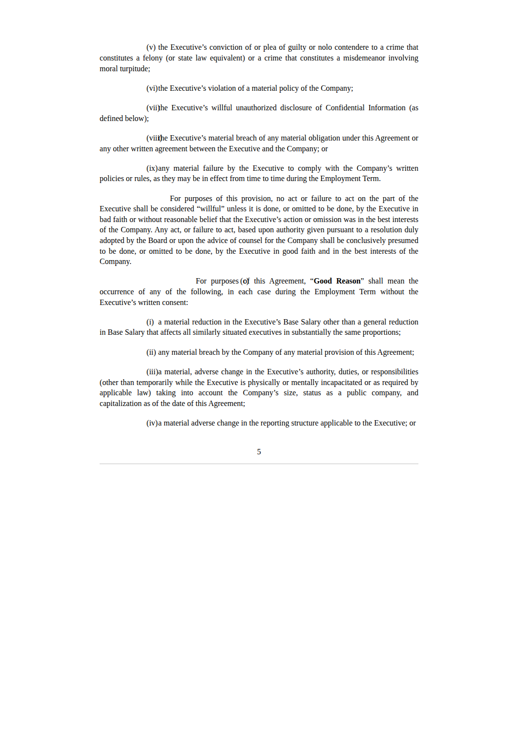(v) the Executive’s conviction of or plea of guilty or nolo contendere to a crime that constitutes a felony (or state law equivalent) or a crime that constitutes a misdemeanor involving moral turpitude;
(vi) the Executive’s violation of a material policy of the Company;
(vii) the Executive’s willful unauthorized disclosure of Confidential Information (as defined below);
(viii) the Executive’s material breach of any material obligation under this Agreement or any other written agreement between the Executive and the Company; or
(ix) any material failure by the Executive to comply with the Company’s written policies or rules, as they may be in effect from time to time during the Employment Term.
For purposes of this provision, no act or failure to act on the part of the Executive shall be considered “willful” unless it is done, or omitted to be done, by the Executive in bad faith or without reasonable belief that the Executive’s action or omission was in the best interests of the Company. Any act, or failure to act, based upon authority given pursuant to a resolution duly adopted by the Board or upon the advice of counsel for the Company shall be conclusively presumed to be done, or omitted to be done, by the Executive in good faith and in the best interests of the Company.
(c) For purposes of this Agreement, “Good Reason” shall mean the occurrence of any of the following, in each case during the Employment Term without the Executive’s written consent:
(i) a material reduction in the Executive’s Base Salary other than a general reduction in Base Salary that affects all similarly situated executives in substantially the same proportions;
(ii) any material breach by the Company of any material provision of this Agreement;
(iii) a material, adverse change in the Executive’s authority, duties, or responsibilities (other than temporarily while the Executive is physically or mentally incapacitated or as required by applicable law) taking into account the Company’s size, status as a public company, and capitalization as of the date of this Agreement;
(iv) a material adverse change in the reporting structure applicable to the Executive; or
5